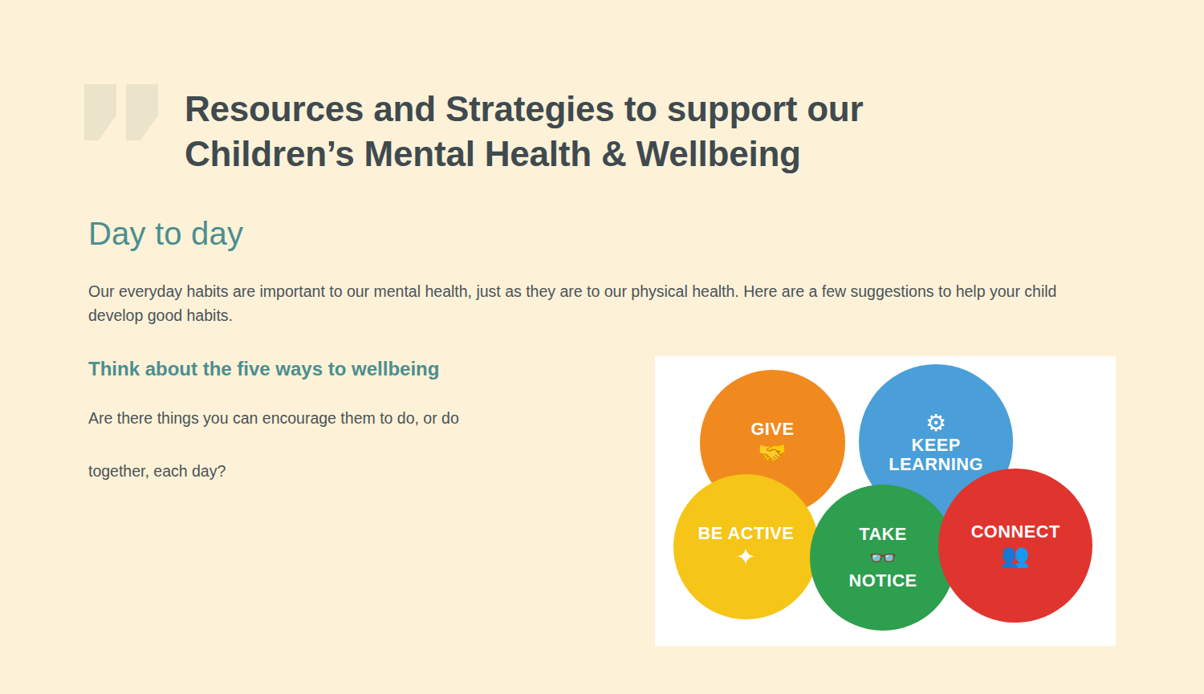Resources and Strategies to support our Children’s Mental Health & Wellbeing
Day to day
Our everyday habits are important to our mental health, just as they are to our physical health. Here are a few suggestions to help your child develop good habits.
Think about the five ways to wellbeing
Are there things you can encourage them to do, or do
together, each day?
Give 🤝
⚙ Keep
Learning
Be Active ✦
Take 👓 Notice
Connect 👥